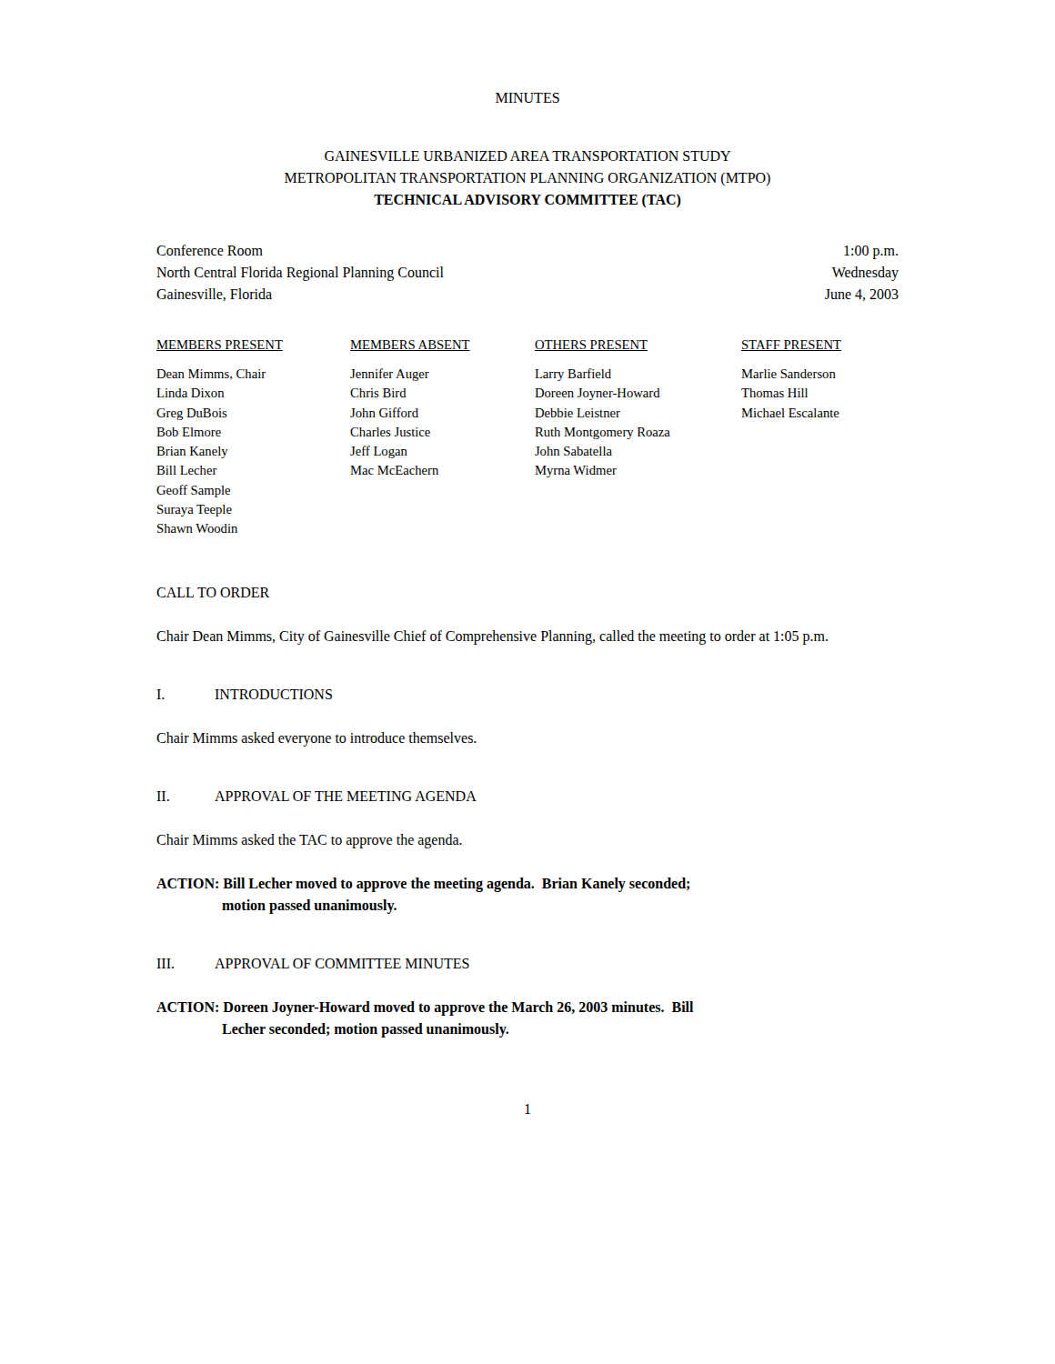MINUTES
GAINESVILLE URBANIZED AREA TRANSPORTATION STUDY
METROPOLITAN TRANSPORTATION PLANNING ORGANIZATION (MTPO)
TECHNICAL ADVISORY COMMITTEE (TAC)
| Conference Room | 1:00 p.m. |
| North Central Florida Regional Planning Council | Wednesday |
| Gainesville, Florida | June 4, 2003 |
| MEMBERS PRESENT | MEMBERS ABSENT | OTHERS PRESENT | STAFF PRESENT |
| --- | --- | --- | --- |
| Dean Mimms, Chair Linda Dixon Greg DuBois Bob Elmore Brian Kanely Bill Lecher Geoff Sample Suraya Teeple Shawn Woodin | Jennifer Auger Chris Bird John Gifford Charles Justice Jeff Logan Mac McEachern | Larry Barfield Doreen Joyner-Howard Debbie Leistner Ruth Montgomery Roaza John Sabatella Myrna Widmer | Marlie Sanderson Thomas Hill Michael Escalante |
CALL TO ORDER
Chair Dean Mimms, City of Gainesville Chief of Comprehensive Planning, called the meeting to order at 1:05 p.m.
I. INTRODUCTIONS
Chair Mimms asked everyone to introduce themselves.
II. APPROVAL OF THE MEETING AGENDA
Chair Mimms asked the TAC to approve the agenda.
ACTION: Bill Lecher moved to approve the meeting agenda. Brian Kanely seconded; motion passed unanimously.
III. APPROVAL OF COMMITTEE MINUTES
ACTION: Doreen Joyner-Howard moved to approve the March 26, 2003 minutes. Bill Lecher seconded; motion passed unanimously.
1